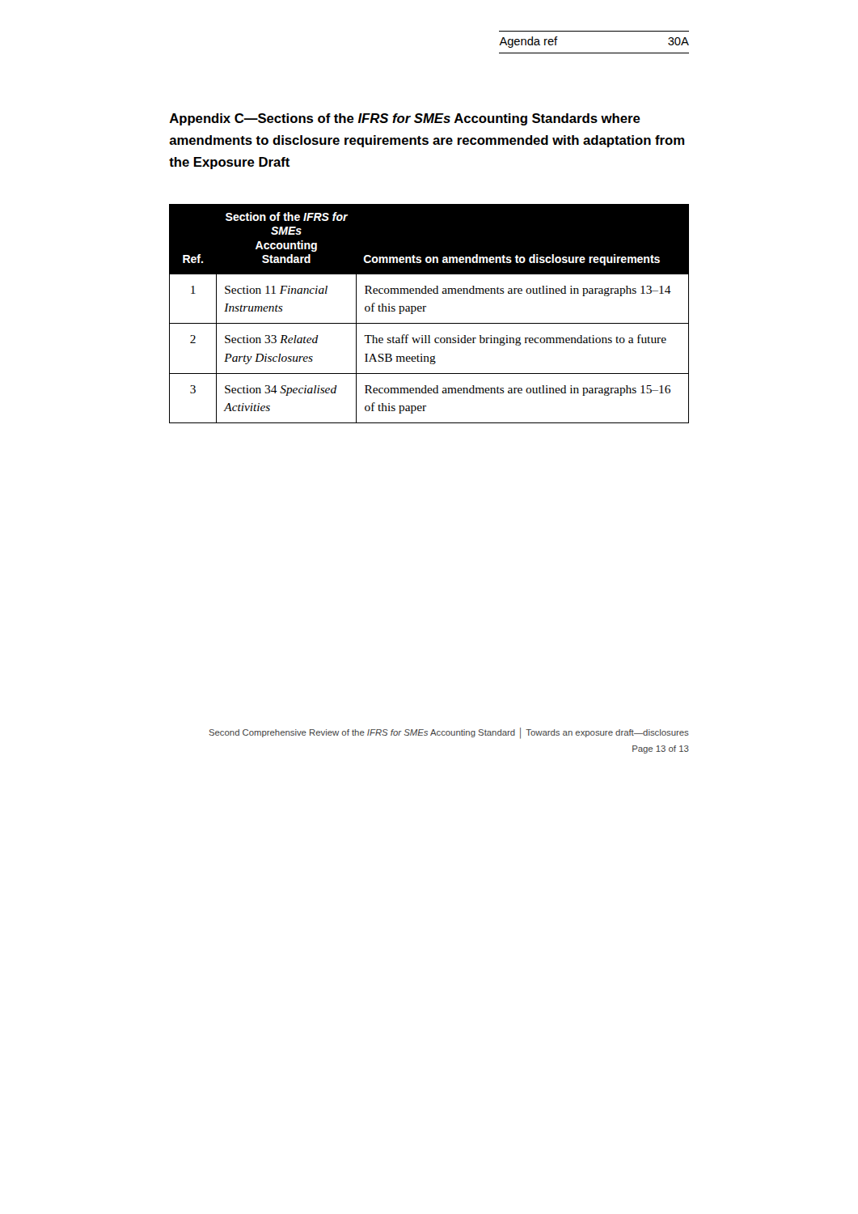Agenda ref 30A
Appendix C—Sections of the IFRS for SMEs Accounting Standards where amendments to disclosure requirements are recommended with adaptation from the Exposure Draft
| Ref. | Section of the IFRS for SMEs Accounting Standard | Comments on amendments to disclosure requirements |
| --- | --- | --- |
| 1 | Section 11 Financial Instruments | Recommended amendments are outlined in paragraphs 13–14 of this paper |
| 2 | Section 33 Related Party Disclosures | The staff will consider bringing recommendations to a future IASB meeting |
| 3 | Section 34 Specialised Activities | Recommended amendments are outlined in paragraphs 15–16 of this paper |
Second Comprehensive Review of the IFRS for SMEs Accounting Standard │ Towards an exposure draft—disclosures
Page 13 of 13